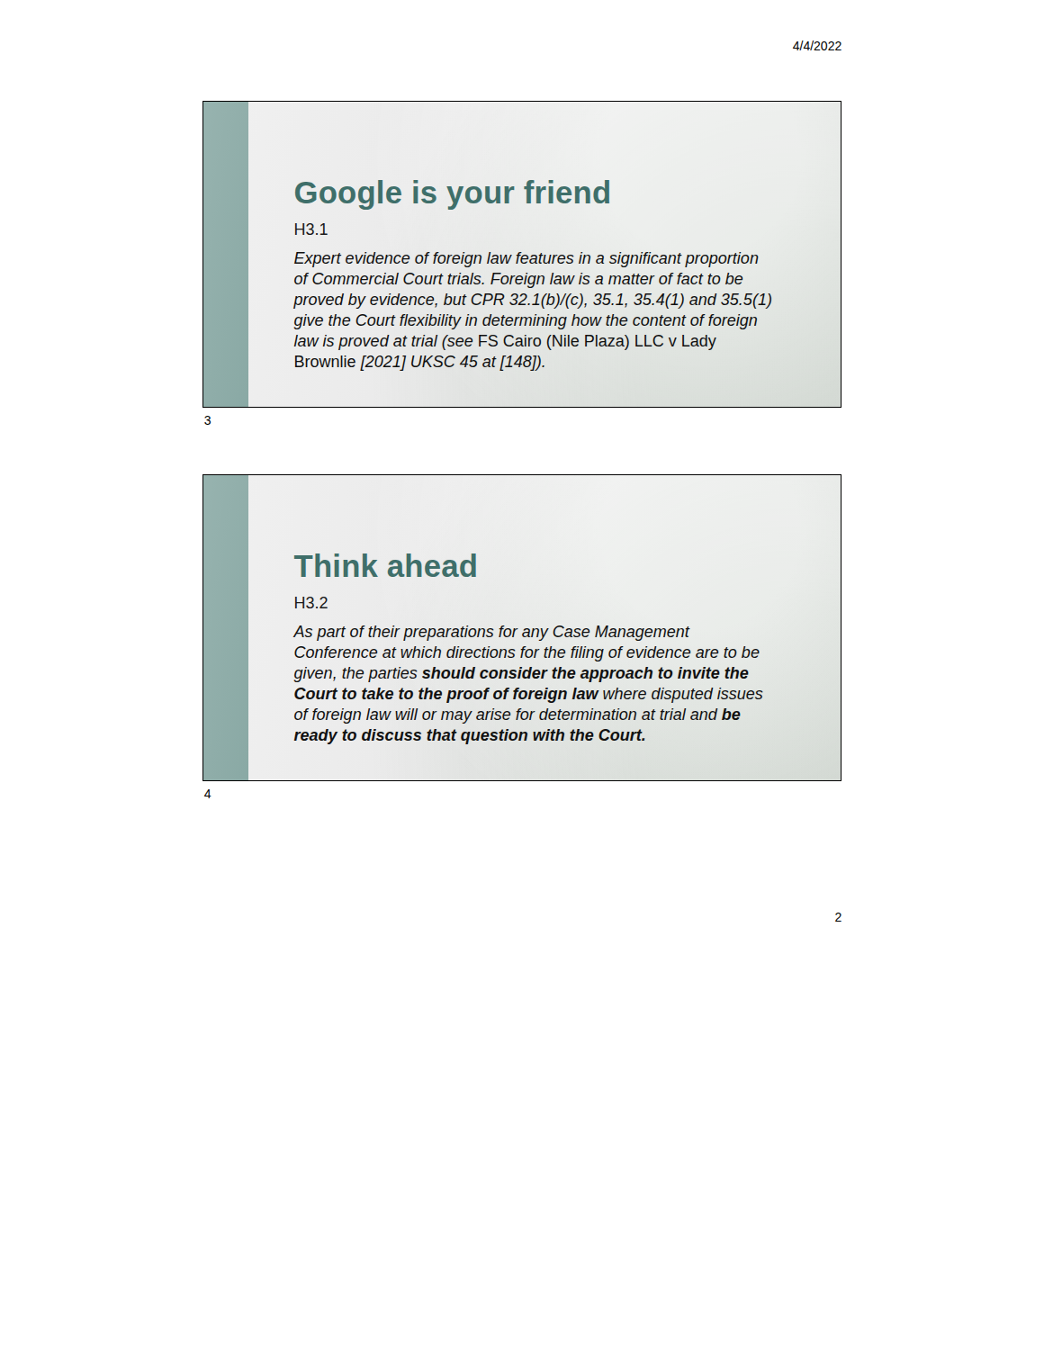4/4/2022
Google is your friend
H3.1
Expert evidence of foreign law features in a significant proportion of Commercial Court trials. Foreign law is a matter of fact to be proved by evidence, but CPR 32.1(b)/(c), 35.1, 35.4(1) and 35.5(1) give the Court flexibility in determining how the content of foreign law is proved at trial (see FS Cairo (Nile Plaza) LLC v Lady Brownlie [2021] UKSC 45 at [148]).
3
Think ahead
H3.2
As part of their preparations for any Case Management Conference at which directions for the filing of evidence are to be given, the parties should consider the approach to invite the Court to take to the proof of foreign law where disputed issues of foreign law will or may arise for determination at trial and be ready to discuss that question with the Court.
4
2